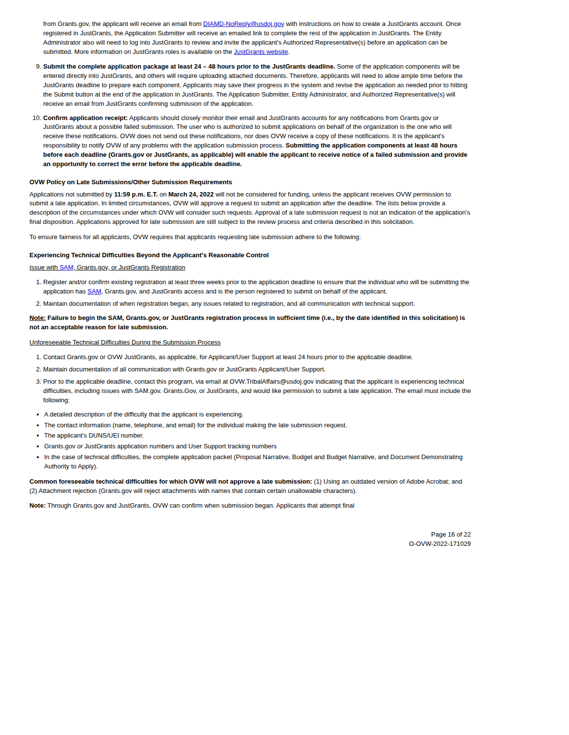from Grants.gov, the applicant will receive an email from DIAMD-NoReply@usdoj.gov with instructions on how to create a JustGrants account. Once registered in JustGrants, the Application Submitter will receive an emailed link to complete the rest of the application in JustGrants. The Entity Administrator also will need to log into JustGrants to review and invite the applicant's Authorized Representative(s) before an application can be submitted. More information on JustGrants roles is available on the JustGrants website.
Submit the complete application package at least 24 – 48 hours prior to the JustGrants deadline. Some of the application components will be entered directly into JustGrants, and others will require uploading attached documents. Therefore, applicants will need to allow ample time before the JustGrants deadline to prepare each component. Applicants may save their progress in the system and revise the application as needed prior to hitting the Submit button at the end of the application in JustGrants. The Application Submitter, Entity Administrator, and Authorized Representative(s) will receive an email from JustGrants confirming submission of the application.
Confirm application receipt: Applicants should closely monitor their email and JustGrants accounts for any notifications from Grants.gov or JustGrants about a possible failed submission. The user who is authorized to submit applications on behalf of the organization is the one who will receive these notifications. OVW does not send out these notifications, nor does OVW receive a copy of these notifications. It is the applicant's responsibility to notify OVW of any problems with the application submission process. Submitting the application components at least 48 hours before each deadline (Grants.gov or JustGrants, as applicable) will enable the applicant to receive notice of a failed submission and provide an opportunity to correct the error before the applicable deadline.
OVW Policy on Late Submissions/Other Submission Requirements
Applications not submitted by 11:59 p.m. E.T. on March 24, 2022 will not be considered for funding, unless the applicant receives OVW permission to submit a late application. In limited circumstances, OVW will approve a request to submit an application after the deadline. The lists below provide a description of the circumstances under which OVW will consider such requests. Approval of a late submission request is not an indication of the application's final disposition. Applications approved for late submission are still subject to the review process and criteria described in this solicitation.
To ensure fairness for all applicants, OVW requires that applicants requesting late submission adhere to the following:
Experiencing Technical Difficulties Beyond the Applicant's Reasonable Control
Issue with SAM, Grants.gov, or JustGrants Registration
Register and/or confirm existing registration at least three weeks prior to the application deadline to ensure that the individual who will be submitting the application has SAM, Grants.gov, and JustGrants access and is the person registered to submit on behalf of the applicant.
Maintain documentation of when registration began, any issues related to registration, and all communication with technical support.
Note: Failure to begin the SAM, Grants.gov, or JustGrants registration process in sufficient time (i.e., by the date identified in this solicitation) is not an acceptable reason for late submission.
Unforeseeable Technical Difficulties During the Submission Process
Contact Grants.gov or OVW JustGrants, as applicable, for Applicant/User Support at least 24 hours prior to the applicable deadline.
Maintain documentation of all communication with Grants.gov or JustGrants Applicant/User Support.
Prior to the applicable deadline, contact this program, via email at OVW.TribalAffairs@usdoj.gov indicating that the applicant is experiencing technical difficulties, including issues with SAM.gov. Grants.Gov, or JustGrants, and would like permission to submit a late application. The email must include the following:
A detailed description of the difficulty that the applicant is experiencing.
The contact information (name, telephone, and email) for the individual making the late submission request.
The applicant's DUNS/UEI number.
Grants.gov or JustGrants application numbers and User Support tracking numbers
In the case of technical difficulties, the complete application packet (Proposal Narrative, Budget and Budget Narrative, and Document Demonstrating Authority to Apply).
Common foreseeable technical difficulties for which OVW will not approve a late submission: (1) Using an outdated version of Adobe Acrobat; and (2) Attachment rejection (Grants.gov will reject attachments with names that contain certain unallowable characters).
Note: Through Grants.gov and JustGrants, OVW can confirm when submission began. Applicants that attempt final
Page 16 of 22
O-OVW-2022-171029